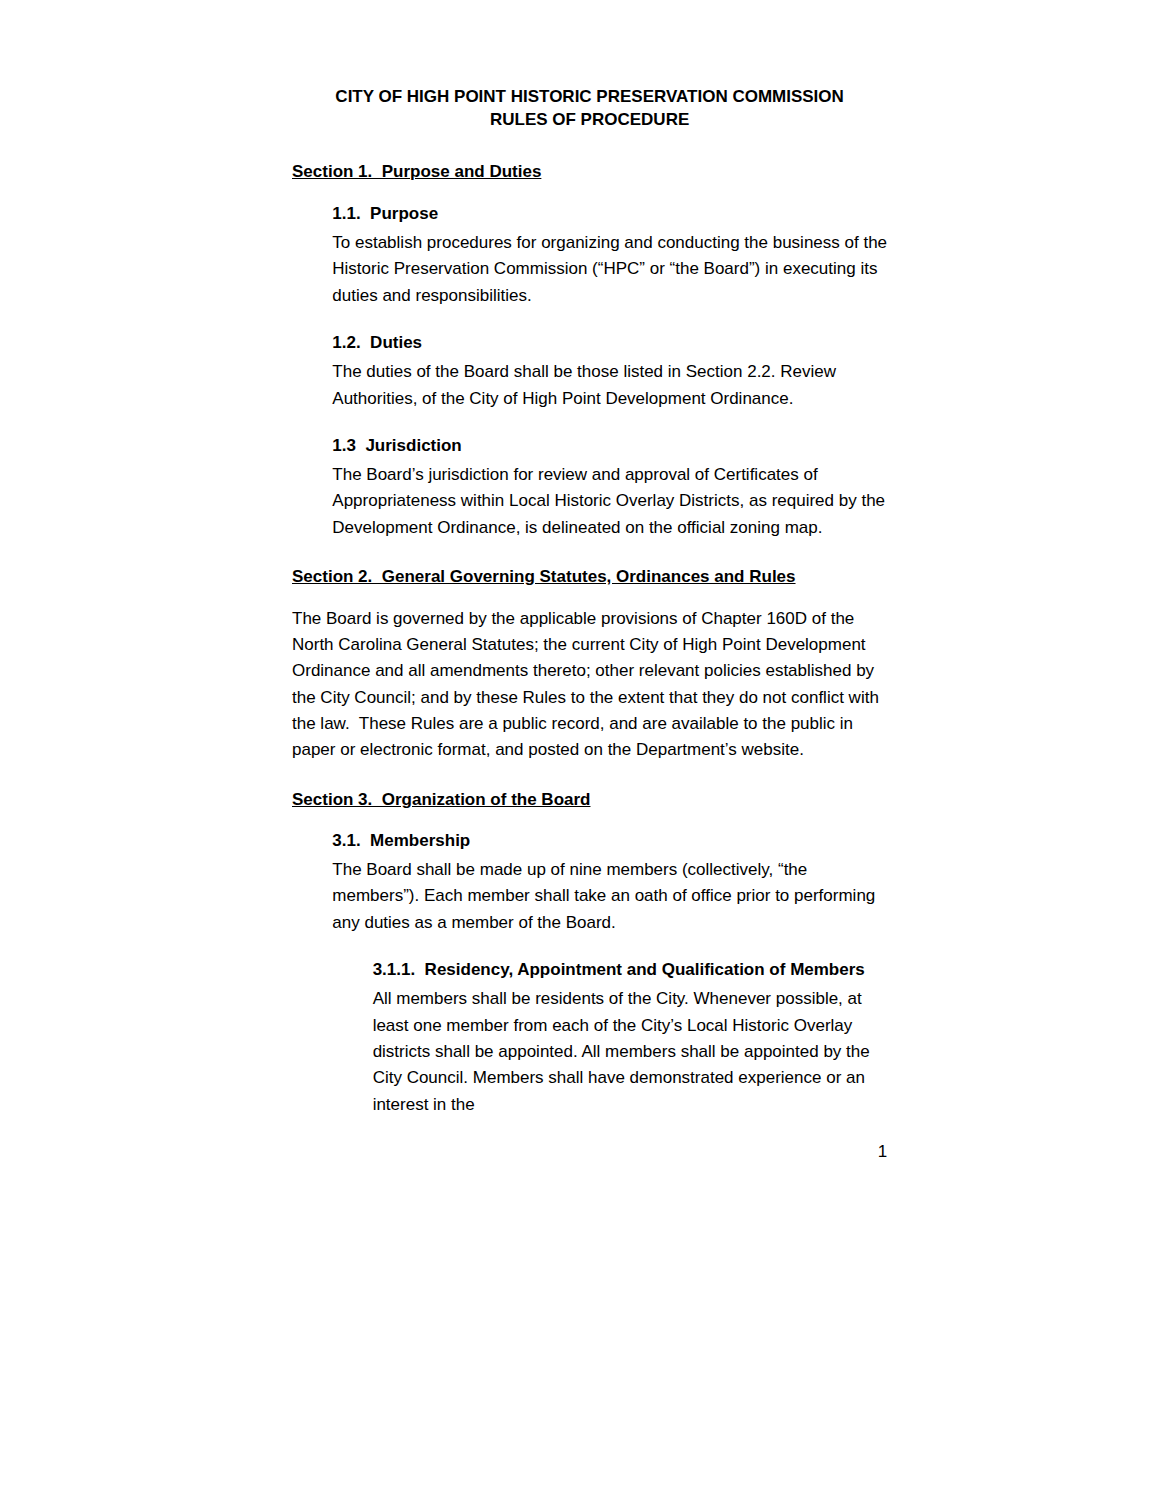CITY OF HIGH POINT HISTORIC PRESERVATION COMMISSION
RULES OF PROCEDURE
Section 1. Purpose and Duties
1.1. Purpose
To establish procedures for organizing and conducting the business of the Historic Preservation Commission (“HPC” or “the Board”) in executing its duties and responsibilities.
1.2. Duties
The duties of the Board shall be those listed in Section 2.2. Review Authorities, of the City of High Point Development Ordinance.
1.3 Jurisdiction
The Board’s jurisdiction for review and approval of Certificates of Appropriateness within Local Historic Overlay Districts, as required by the Development Ordinance, is delineated on the official zoning map.
Section 2. General Governing Statutes, Ordinances and Rules
The Board is governed by the applicable provisions of Chapter 160D of the North Carolina General Statutes; the current City of High Point Development Ordinance and all amendments thereto; other relevant policies established by the City Council; and by these Rules to the extent that they do not conflict with the law. These Rules are a public record, and are available to the public in paper or electronic format, and posted on the Department’s website.
Section 3. Organization of the Board
3.1. Membership
The Board shall be made up of nine members (collectively, “the members”). Each member shall take an oath of office prior to performing any duties as a member of the Board.
3.1.1. Residency, Appointment and Qualification of Members
All members shall be residents of the City. Whenever possible, at least one member from each of the City’s Local Historic Overlay districts shall be appointed. All members shall be appointed by the City Council. Members shall have demonstrated experience or an interest in the
1